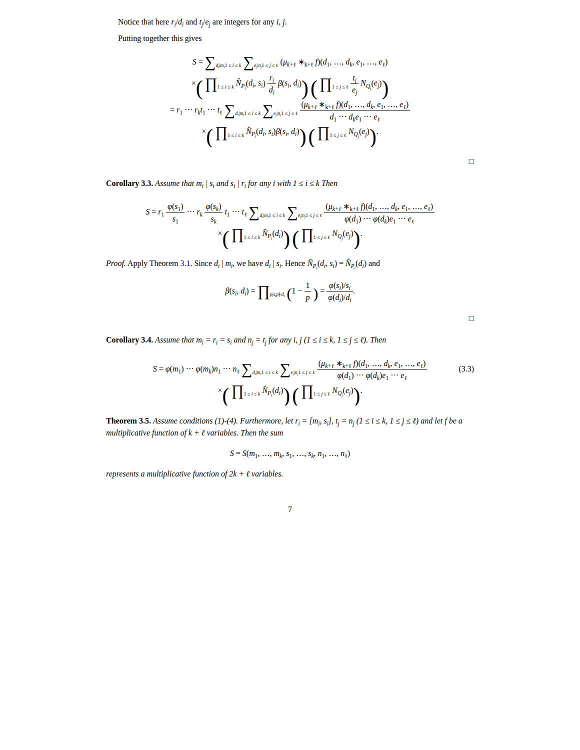Notice that here ri/di and tj/ej are integers for any i, j.
Putting together this gives
S = ∑di|mi 1 ≤ i ≤ k ∑ej|nj 1 ≤ j ≤ ℓ (μk+ℓ ∗k+ℓ f)(d 1, …, dk, e 1, …, eℓ) ×( ∏1 ≤ i ≤ k N̂Pi(di, si)
| r i |
| d i |
β(si, di)) ( ∏1 ≤ j ≤ ℓ
| t j |
| e j |
NQj(ej)) = r 1 ··· rk t 1 ··· tℓ ∑di|mi 1 ≤ i ≤ k ∑ej|nj 1 ≤ j ≤ ℓ
| ( μ k+ℓ ∗ k+ℓ f )( d 1 , …, d k , e 1 , …, e ℓ ) |
| d 1 ··· d k e 1 ··· e ℓ |
×( ∏1 ≤ i ≤ k N̂Pi(di, si)β(si, di)) ( ∏1 ≤ j ≤ ℓ NQj(ej)).
□
Corollary 3.3. Assume that mi | si and si | ri for any i with 1 ≤ i ≤ k Then
S = r 1
| φ ( s 1 ) |
| s 1 |
··· rk
| φ ( s k ) |
| s k |
t 1 ··· tℓ ∑di|mi 1 ≤ i ≤ k ∑ej|nj 1 ≤ j ≤ ℓ
| ( μ k+ℓ ∗ k+ℓ f )( d 1 , …, d k , e 1 , …, e ℓ ) |
| φ ( d 1 ) ··· φ ( d k ) e 1 ··· e ℓ |
×( ∏1 ≤ i ≤ k N̂Pi(di)) ( ∏1 ≤ j ≤ ℓ NQj(ej)).
Proof. Apply Theorem 3.1. Since di | mi, we have di | si. Hence N̂Pi(di, si) = N̂Pi(di) and
β(si, di) = ∏p|si p∤di (1 −
| 1 |
| p |
) =
| φ ( s i )/ s i |
| φ ( d i )/ d i |
.
□
Corollary 3.4. Assume that mi = ri = si and nj = tj for any i, j (1 ≤ i ≤ k, 1 ≤ j ≤ ℓ). Then
S = φ(m 1) ··· φ(mk)n 1 ··· nℓ ∑di|mi 1 ≤ i ≤ k ∑ej|nj 1 ≤ j ≤ ℓ
| ( μ k+ℓ ∗ k+ℓ f )( d 1 , …, d k , e 1 , …, e ℓ ) |
| φ ( d 1 ) ··· φ ( d k ) e 1 ··· e ℓ |
×( ∏1 ≤ i ≤ k N̂Pi(di)) ( ∏1 ≤ j ≤ ℓ NQj(ej)).
(3.3)
Theorem 3.5. Assume conditions (1)-(4). Furthermore, let ri = [mi, si], tj = nj (1 ≤ i ≤ k, 1 ≤ j ≤ ℓ) and let f be a multiplicative function of k + ℓ variables. Then the sum
S = S(m 1, …, mk, s 1, …, sk, n 1, …, nℓ)
represents a multiplicative function of 2k + ℓ variables.
7